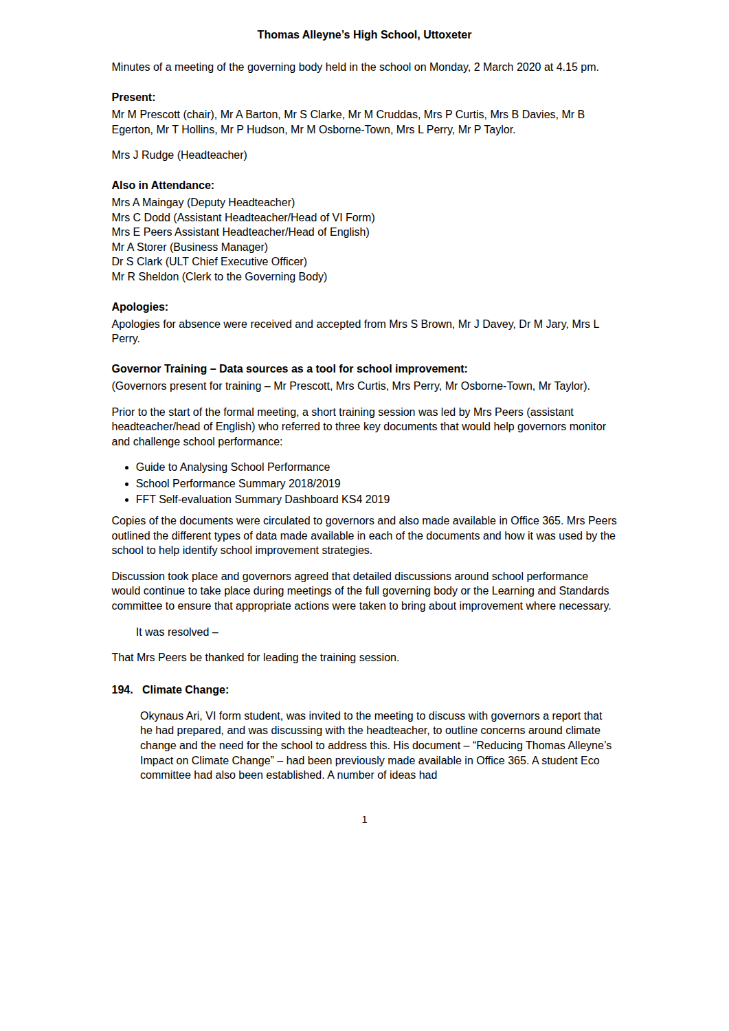Thomas Alleyne’s High School, Uttoxeter
Minutes of a meeting of the governing body held in the school on Monday, 2 March 2020 at 4.15 pm.
Present:
Mr M Prescott (chair), Mr A Barton, Mr S Clarke, Mr M Cruddas, Mrs P Curtis, Mrs B Davies, Mr B Egerton, Mr T Hollins, Mr P Hudson, Mr M Osborne-Town, Mrs L Perry, Mr P Taylor.
Mrs J Rudge (Headteacher)
Also in Attendance:
Mrs A Maingay (Deputy Headteacher)
Mrs C Dodd (Assistant Headteacher/Head of VI Form)
Mrs E Peers Assistant Headteacher/Head of English)
Mr A Storer (Business Manager)
Dr S Clark (ULT Chief Executive Officer)
Mr R Sheldon (Clerk to the Governing Body)
Apologies:
Apologies for absence were received and accepted from Mrs S Brown, Mr J Davey, Dr M Jary, Mrs L Perry.
Governor Training – Data sources as a tool for school improvement:
(Governors present for training – Mr Prescott, Mrs Curtis, Mrs Perry, Mr Osborne-Town, Mr Taylor).
Prior to the start of the formal meeting, a short training session was led by Mrs Peers (assistant headteacher/head of English) who referred to three key documents that would help governors monitor and challenge school performance:
Guide to Analysing School Performance
School Performance Summary 2018/2019
FFT Self-evaluation Summary Dashboard KS4 2019
Copies of the documents were circulated to governors and also made available in Office 365. Mrs Peers outlined the different types of data made available in each of the documents and how it was used by the school to help identify school improvement strategies.
Discussion took place and governors agreed that detailed discussions around school performance would continue to take place during meetings of the full governing body or the Learning and Standards committee to ensure that appropriate actions were taken to bring about improvement where necessary.
It was resolved –
That Mrs Peers be thanked for leading the training session.
194. Climate Change:
Okynaus Ari, VI form student, was invited to the meeting to discuss with governors a report that he had prepared, and was discussing with the headteacher, to outline concerns around climate change and the need for the school to address this. His document – “Reducing Thomas Alleyne’s Impact on Climate Change” – had been previously made available in Office 365. A student Eco committee had also been established. A number of ideas had
1